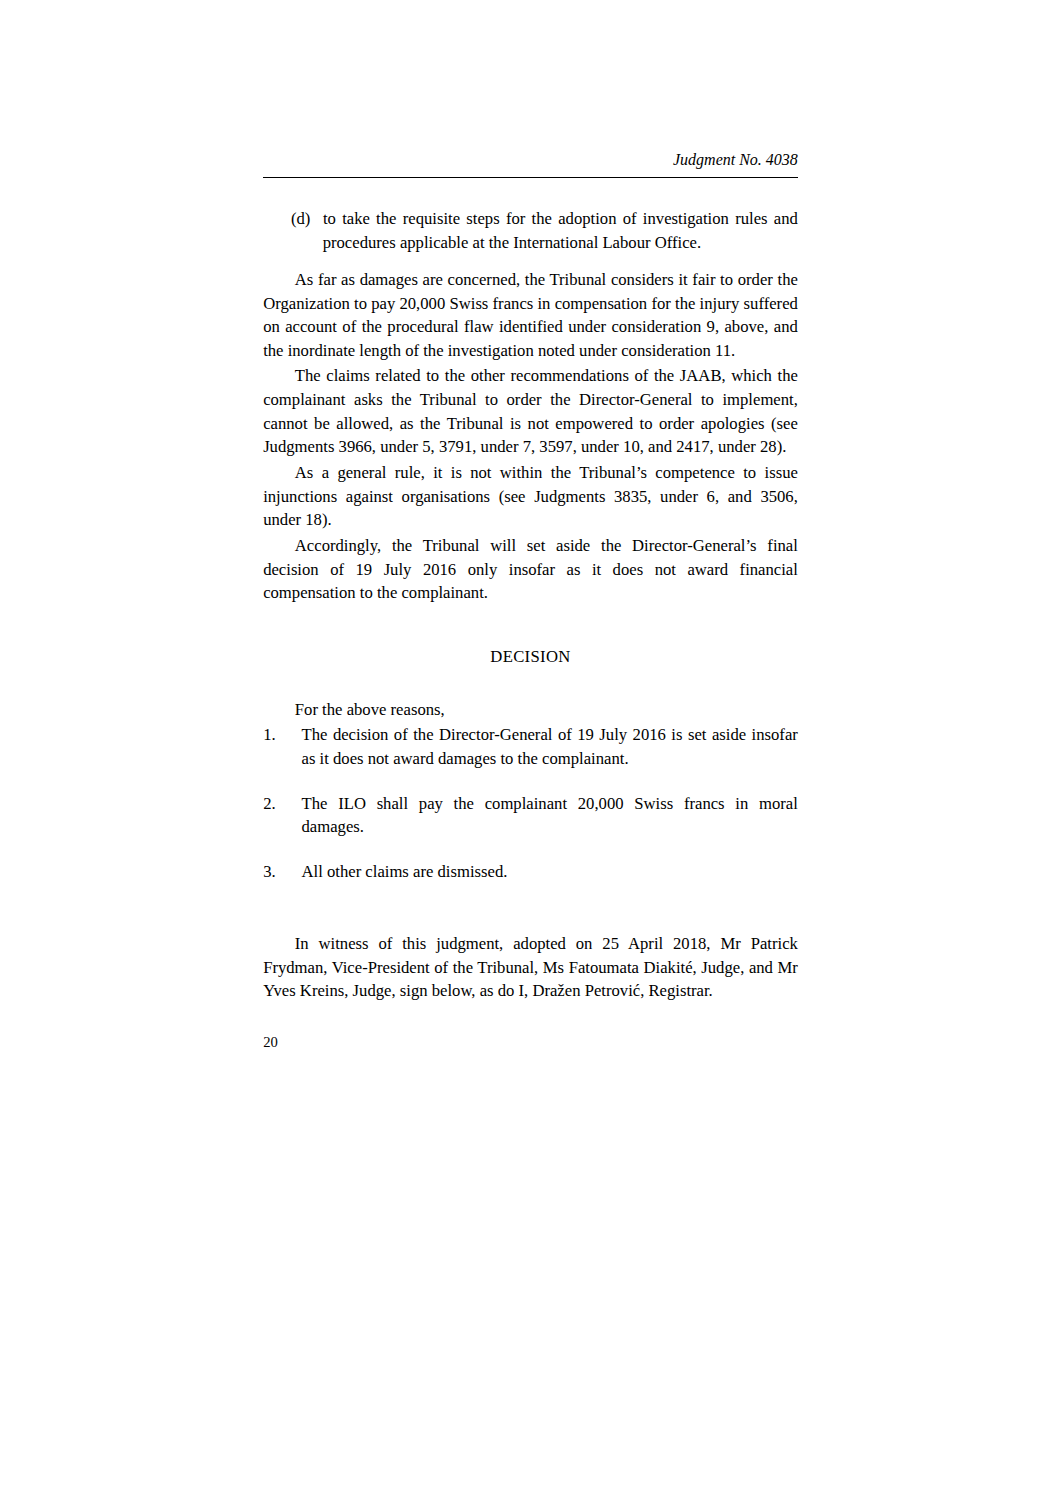Judgment No. 4038
(d) to take the requisite steps for the adoption of investigation rules and procedures applicable at the International Labour Office.
As far as damages are concerned, the Tribunal considers it fair to order the Organization to pay 20,000 Swiss francs in compensation for the injury suffered on account of the procedural flaw identified under consideration 9, above, and the inordinate length of the investigation noted under consideration 11.
The claims related to the other recommendations of the JAAB, which the complainant asks the Tribunal to order the Director-General to implement, cannot be allowed, as the Tribunal is not empowered to order apologies (see Judgments 3966, under 5, 3791, under 7, 3597, under 10, and 2417, under 28).
As a general rule, it is not within the Tribunal’s competence to issue injunctions against organisations (see Judgments 3835, under 6, and 3506, under 18).
Accordingly, the Tribunal will set aside the Director-General’s final decision of 19 July 2016 only insofar as it does not award financial compensation to the complainant.
DECISION
For the above reasons,
1. The decision of the Director-General of 19 July 2016 is set aside insofar as it does not award damages to the complainant.
2. The ILO shall pay the complainant 20,000 Swiss francs in moral damages.
3. All other claims are dismissed.
In witness of this judgment, adopted on 25 April 2018, Mr Patrick Frydman, Vice-President of the Tribunal, Ms Fatoumata Diakité, Judge, and Mr Yves Kreins, Judge, sign below, as do I, Dražen Petrović, Registrar.
20